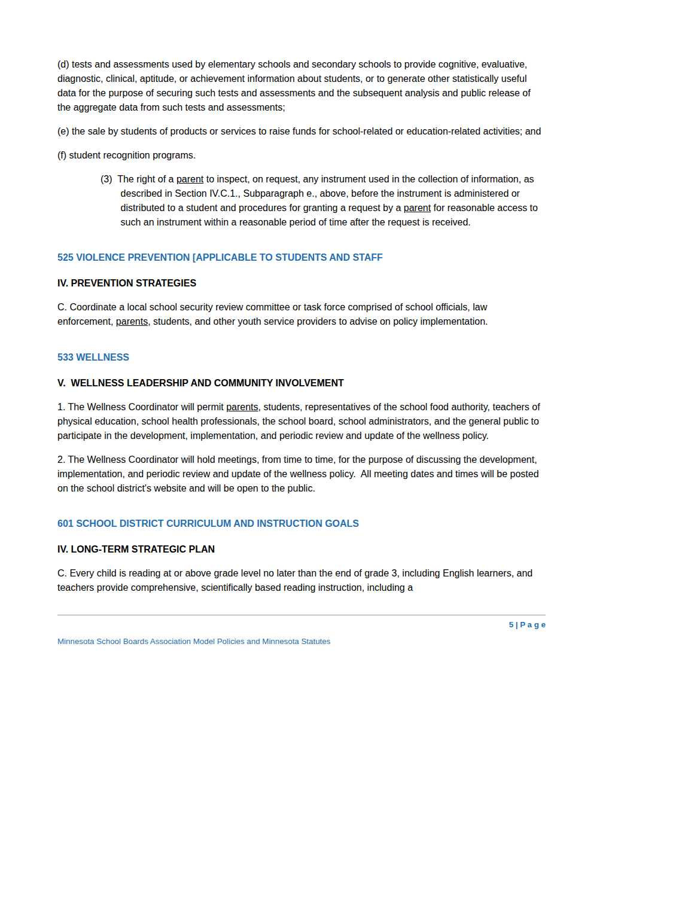(d) tests and assessments used by elementary schools and secondary schools to provide cognitive, evaluative, diagnostic, clinical, aptitude, or achievement information about students, or to generate other statistically useful data for the purpose of securing such tests and assessments and the subsequent analysis and public release of the aggregate data from such tests and assessments;
(e) the sale by students of products or services to raise funds for school-related or education-related activities; and
(f) student recognition programs.
(3) The right of a parent to inspect, on request, any instrument used in the collection of information, as described in Section IV.C.1., Subparagraph e., above, before the instrument is administered or distributed to a student and procedures for granting a request by a parent for reasonable access to such an instrument within a reasonable period of time after the request is received.
525 VIOLENCE PREVENTION [APPLICABLE TO STUDENTS AND STAFF
IV. PREVENTION STRATEGIES
C. Coordinate a local school security review committee or task force comprised of school officials, law enforcement, parents, students, and other youth service providers to advise on policy implementation.
533 WELLNESS
V. WELLNESS LEADERSHIP AND COMMUNITY INVOLVEMENT
1. The Wellness Coordinator will permit parents, students, representatives of the school food authority, teachers of physical education, school health professionals, the school board, school administrators, and the general public to participate in the development, implementation, and periodic review and update of the wellness policy.
2. The Wellness Coordinator will hold meetings, from time to time, for the purpose of discussing the development, implementation, and periodic review and update of the wellness policy. All meeting dates and times will be posted on the school district's website and will be open to the public.
601 SCHOOL DISTRICT CURRICULUM AND INSTRUCTION GOALS
IV. LONG-TERM STRATEGIC PLAN
C. Every child is reading at or above grade level no later than the end of grade 3, including English learners, and teachers provide comprehensive, scientifically based reading instruction, including a
5 | P a g e
Minnesota School Boards Association Model Policies and Minnesota Statutes